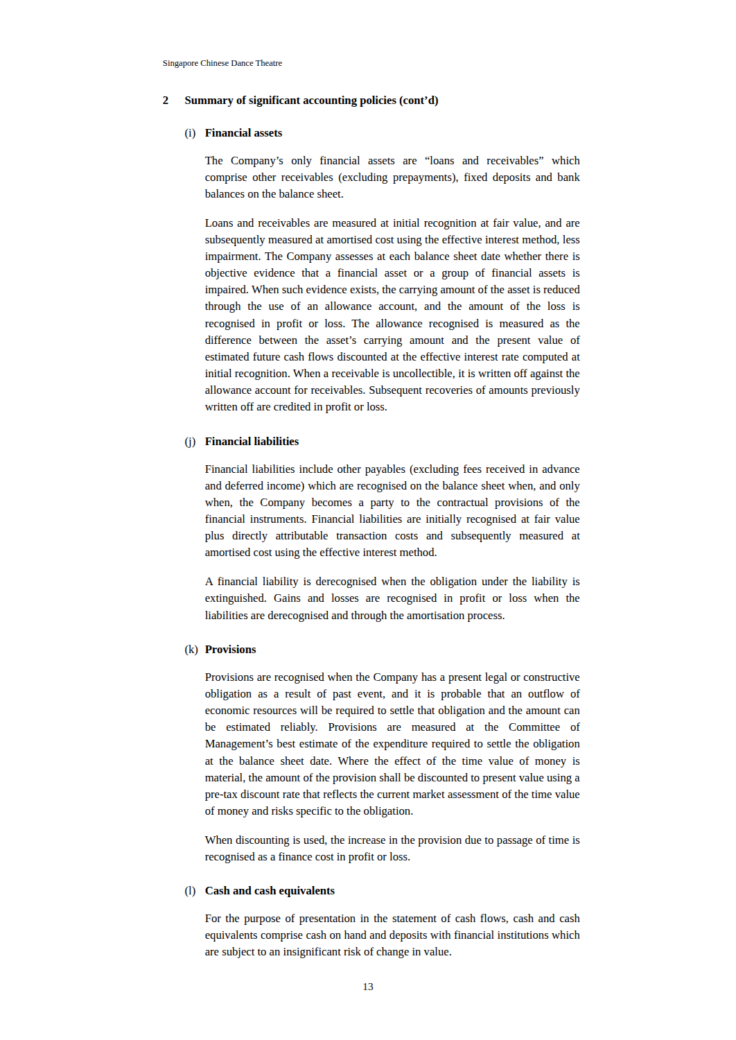Singapore Chinese Dance Theatre
2 Summary of significant accounting policies (cont’d)
(i) Financial assets
The Company’s only financial assets are “loans and receivables” which comprise other receivables (excluding prepayments), fixed deposits and bank balances on the balance sheet.
Loans and receivables are measured at initial recognition at fair value, and are subsequently measured at amortised cost using the effective interest method, less impairment. The Company assesses at each balance sheet date whether there is objective evidence that a financial asset or a group of financial assets is impaired. When such evidence exists, the carrying amount of the asset is reduced through the use of an allowance account, and the amount of the loss is recognised in profit or loss. The allowance recognised is measured as the difference between the asset’s carrying amount and the present value of estimated future cash flows discounted at the effective interest rate computed at initial recognition. When a receivable is uncollectible, it is written off against the allowance account for receivables. Subsequent recoveries of amounts previously written off are credited in profit or loss.
(j) Financial liabilities
Financial liabilities include other payables (excluding fees received in advance and deferred income) which are recognised on the balance sheet when, and only when, the Company becomes a party to the contractual provisions of the financial instruments. Financial liabilities are initially recognised at fair value plus directly attributable transaction costs and subsequently measured at amortised cost using the effective interest method.
A financial liability is derecognised when the obligation under the liability is extinguished. Gains and losses are recognised in profit or loss when the liabilities are derecognised and through the amortisation process.
(k) Provisions
Provisions are recognised when the Company has a present legal or constructive obligation as a result of past event, and it is probable that an outflow of economic resources will be required to settle that obligation and the amount can be estimated reliably. Provisions are measured at the Committee of Management’s best estimate of the expenditure required to settle the obligation at the balance sheet date. Where the effect of the time value of money is material, the amount of the provision shall be discounted to present value using a pre-tax discount rate that reflects the current market assessment of the time value of money and risks specific to the obligation.
When discounting is used, the increase in the provision due to passage of time is recognised as a finance cost in profit or loss.
(l) Cash and cash equivalents
For the purpose of presentation in the statement of cash flows, cash and cash equivalents comprise cash on hand and deposits with financial institutions which are subject to an insignificant risk of change in value.
13